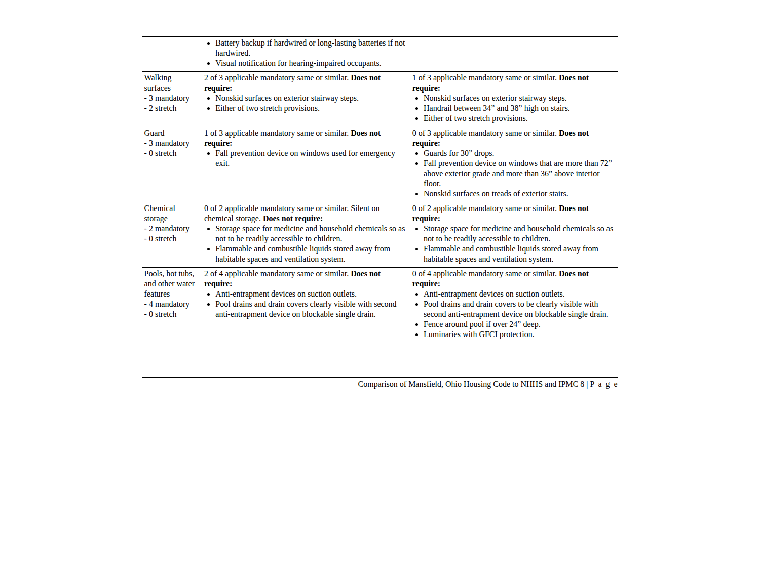| | Battery backup if hardwired or long-lasting batteries if not hardwired. Visual notification for hearing-impaired occupants. | |
| Walking surfaces - 3 mandatory - 2 stretch | 2 of 3 applicable mandatory same or similar. Does not require: Nonskid surfaces on exterior stairway steps. Either of two stretch provisions. | 1 of 3 applicable mandatory same or similar. Does not require: Nonskid surfaces on exterior stairway steps. Handrail between 34” and 38” high on stairs. Either of two stretch provisions. |
| Guard - 3 mandatory - 0 stretch | 1 of 3 applicable mandatory same or similar. Does not require: Fall prevention device on windows used for emergency exit. | 0 of 3 applicable mandatory same or similar. Does not require: Guards for 30” drops. Fall prevention device on windows that are more than 72” above exterior grade and more than 36” above interior floor. Nonskid surfaces on treads of exterior stairs. |
| Chemical storage - 2 mandatory - 0 stretch | 0 of 2 applicable mandatory same or similar. Silent on chemical storage. Does not require: Storage space for medicine and household chemicals so as not to be readily accessible to children. Flammable and combustible liquids stored away from habitable spaces and ventilation system. | 0 of 2 applicable mandatory same or similar. Does not require: Storage space for medicine and household chemicals so as not to be readily accessible to children. Flammable and combustible liquids stored away from habitable spaces and ventilation system. |
| Pools, hot tubs, and other water features - 4 mandatory - 0 stretch | 2 of 4 applicable mandatory same or similar. Does not require: Anti-entrapment devices on suction outlets. Pool drains and drain covers clearly visible with second anti-entrapment device on blockable single drain. | 0 of 4 applicable mandatory same or similar. Does not require: Anti-entrapment devices on suction outlets. Pool drains and drain covers to be clearly visible with second anti-entrapment device on blockable single drain. Fence around pool if over 24” deep. Luminaries with GFCI protection. |
Comparison of Mansfield, Ohio Housing Code to NHHS and IPMC 8 | P a g e